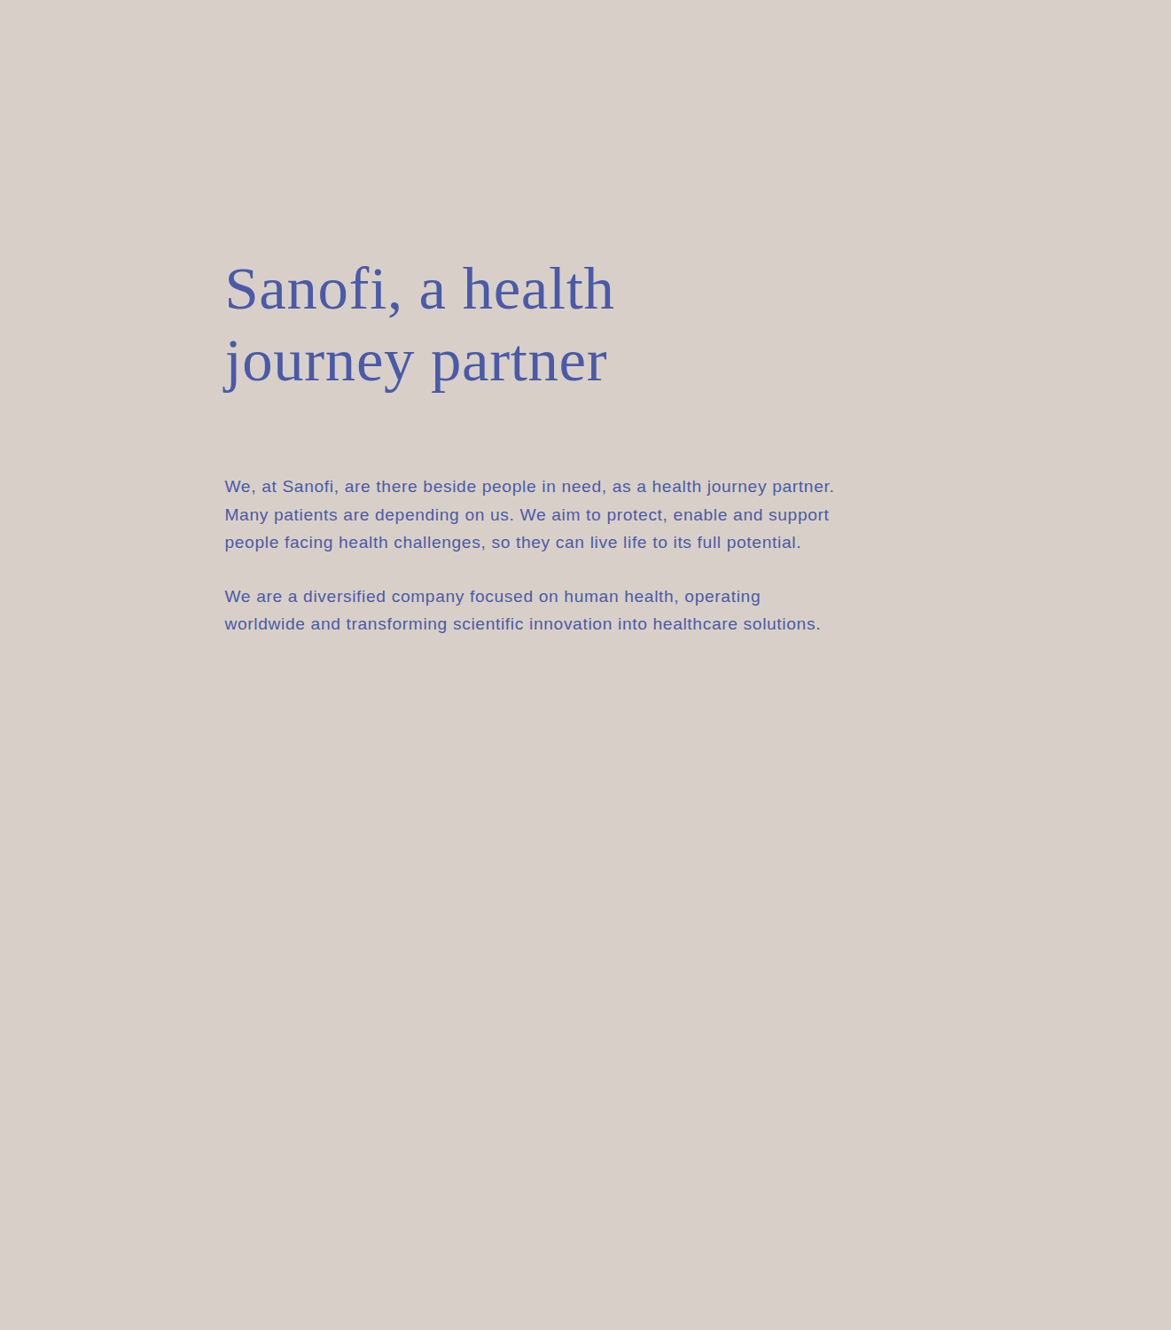Sanofi, a health
journey partner
We, at Sanofi, are there beside people in need, as a health journey partner. Many patients are depending on us. We aim to protect, enable and support people facing health challenges, so they can live life to its full potential.
We are a diversified company focused on human health, operating worldwide and transforming scientific innovation into healthcare solutions.